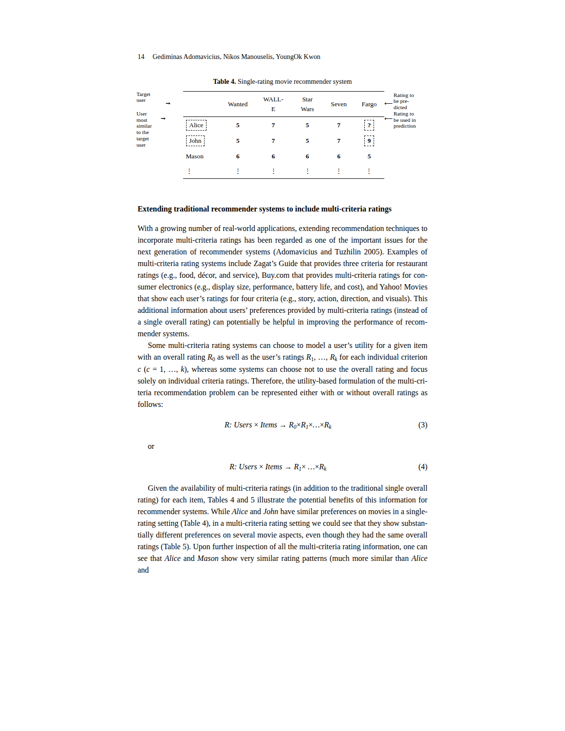14 Gediminas Adomavicius, Nikos Manouselis, YoungOk Kwon
Table 4. Single-rating movie recommender system
Target
user
➞
User
most
similar
to the
target
user
➞
| | Wanted | WALL-E | Star Wars | Seven | Fargo |
| --- | --- | --- | --- | --- | --- |
| Alice | 5 | 7 | 5 | 7 | ? |
| John | 5 | 7 | 5 | 7 | 9 |
| Mason | 6 | 6 | 6 | 6 | 5 |
| ⋮ | ⋮ | ⋮ | ⋮ | ⋮ | ⋮ |
⟵
Rating to
be pre-
dicted
⟵
Rating to
be used in
prediction
Extending traditional recommender systems to include multi-criteria ratings
With a growing number of real-world applications, extending recommendation techniques to incorporate multi-criteria ratings has been regarded as one of the important issues for the next generation of recommender systems (Adomavicius and Tuzhilin 2005). Examples of multi-criteria rating systems include Zagat’s Guide that provides three criteria for restaurant ratings (e.g., food, décor, and service), Buy.com that provides multi-criteria ratings for consumer electronics (e.g., display size, performance, battery life, and cost), and Yahoo! Movies that show each user’s ratings for four criteria (e.g., story, action, direction, and visuals). This additional information about users’ preferences provided by multi-criteria ratings (instead of a single overall rating) can potentially be helpful in improving the performance of recommender systems.
Some multi-criteria rating systems can choose to model a user’s utility for a given item with an overall rating R0 as well as the user’s ratings R1, …, Rk for each individual criterion c (c = 1, …, k), whereas some systems can choose not to use the overall rating and focus solely on individual criteria ratings. Therefore, the utility-based formulation of the multi-criteria recommendation problem can be represented either with or without overall ratings as follows:
R: Users × Items → R0×R1×…×Rk
(3)
or
R: Users × Items → R1× …×Rk
(4)
Given the availability of multi-criteria ratings (in addition to the traditional single overall rating) for each item, Tables 4 and 5 illustrate the potential benefits of this information for recommender systems. While Alice and John have similar preferences on movies in a single-rating setting (Table 4), in a multi-criteria rating setting we could see that they show substantially different preferences on several movie aspects, even though they had the same overall ratings (Table 5). Upon further inspection of all the multi-criteria rating information, one can see that Alice and Mason show very similar rating patterns (much more similar than Alice and